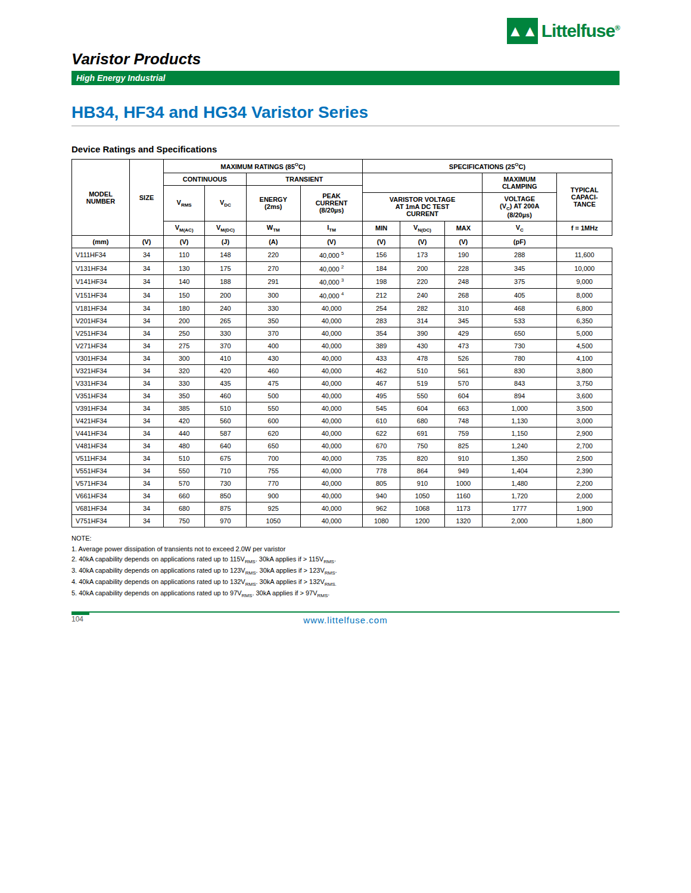▲▲Littelfuse®
Varistor Products
High Energy Industrial
HB34, HF34 and HG34 Varistor Series
Device Ratings and Specifications
| MODEL NUMBER | SIZE | MAXIMUM RATINGS (85 O C) | SPECIFICATIONS (25 O C) |
| --- | --- | --- | --- |
| CONTINUOUS | TRANSIENT | | MAXIMUM CLAMPING | TYPICAL CAPACI- TANCE |
| V RMS | V DC | ENERGY (2ms) | PEAK CURRENT (8/20µs) |
| VARISTOR VOLTAGE AT 1mA DC TEST CURRENT | VOLTAGE (V C ) AT 200A (8/20µs) | |
| V M(AC) | V M(DC) | W TM | I TM | MIN | V N(DC) | MAX | V C | f = 1MHz |
| (mm) | (V) | (V) | (J) | (A) | (V) | (V) | (V) | (V) | (pF) |
| V111HF34 | 34 | 110 | 148 | 220 | 40,000 5 | 156 | 173 | 190 | 288 | 11,600 |
| V131HF34 | 34 | 130 | 175 | 270 | 40,000 2 | 184 | 200 | 228 | 345 | 10,000 |
| V141HF34 | 34 | 140 | 188 | 291 | 40,000 3 | 198 | 220 | 248 | 375 | 9,000 |
| V151HF34 | 34 | 150 | 200 | 300 | 40,000 4 | 212 | 240 | 268 | 405 | 8,000 |
| V181HF34 | 34 | 180 | 240 | 330 | 40,000 | 254 | 282 | 310 | 468 | 6,800 |
| V201HF34 | 34 | 200 | 265 | 350 | 40,000 | 283 | 314 | 345 | 533 | 6,350 |
| V251HF34 | 34 | 250 | 330 | 370 | 40,000 | 354 | 390 | 429 | 650 | 5,000 |
| V271HF34 | 34 | 275 | 370 | 400 | 40,000 | 389 | 430 | 473 | 730 | 4,500 |
| V301HF34 | 34 | 300 | 410 | 430 | 40,000 | 433 | 478 | 526 | 780 | 4,100 |
| V321HF34 | 34 | 320 | 420 | 460 | 40,000 | 462 | 510 | 561 | 830 | 3,800 |
| V331HF34 | 34 | 330 | 435 | 475 | 40,000 | 467 | 519 | 570 | 843 | 3,750 |
| V351HF34 | 34 | 350 | 460 | 500 | 40,000 | 495 | 550 | 604 | 894 | 3,600 |
| V391HF34 | 34 | 385 | 510 | 550 | 40,000 | 545 | 604 | 663 | 1,000 | 3,500 |
| V421HF34 | 34 | 420 | 560 | 600 | 40,000 | 610 | 680 | 748 | 1,130 | 3,000 |
| V441HF34 | 34 | 440 | 587 | 620 | 40,000 | 622 | 691 | 759 | 1,150 | 2,900 |
| V481HF34 | 34 | 480 | 640 | 650 | 40,000 | 670 | 750 | 825 | 1,240 | 2,700 |
| V511HF34 | 34 | 510 | 675 | 700 | 40,000 | 735 | 820 | 910 | 1,350 | 2,500 |
| V551HF34 | 34 | 550 | 710 | 755 | 40,000 | 778 | 864 | 949 | 1,404 | 2,390 |
| V571HF34 | 34 | 570 | 730 | 770 | 40,000 | 805 | 910 | 1000 | 1,480 | 2,200 |
| V661HF34 | 34 | 660 | 850 | 900 | 40,000 | 940 | 1050 | 1160 | 1,720 | 2,000 |
| V681HF34 | 34 | 680 | 875 | 925 | 40,000 | 962 | 1068 | 1173 | 1777 | 1,900 |
| V751HF34 | 34 | 750 | 970 | 1050 | 40,000 | 1080 | 1200 | 1320 | 2,000 | 1,800 |
NOTE:
1. Average power dissipation of transients not to exceed 2.0W per varistor
2. 40kA capability depends on applications rated up to 115VRMS. 30kA applies if > 115VRMS.
3. 40kA capability depends on applications rated up to 123VRMS. 30kA applies if > 123VRMS.
4. 40kA capability depends on applications rated up to 132VRMS. 30kA applies if > 132VRMS.
5. 40kA capability depends on applications rated up to 97VRMS. 30kA applies if > 97VRMS.
104
www.littelfuse.com